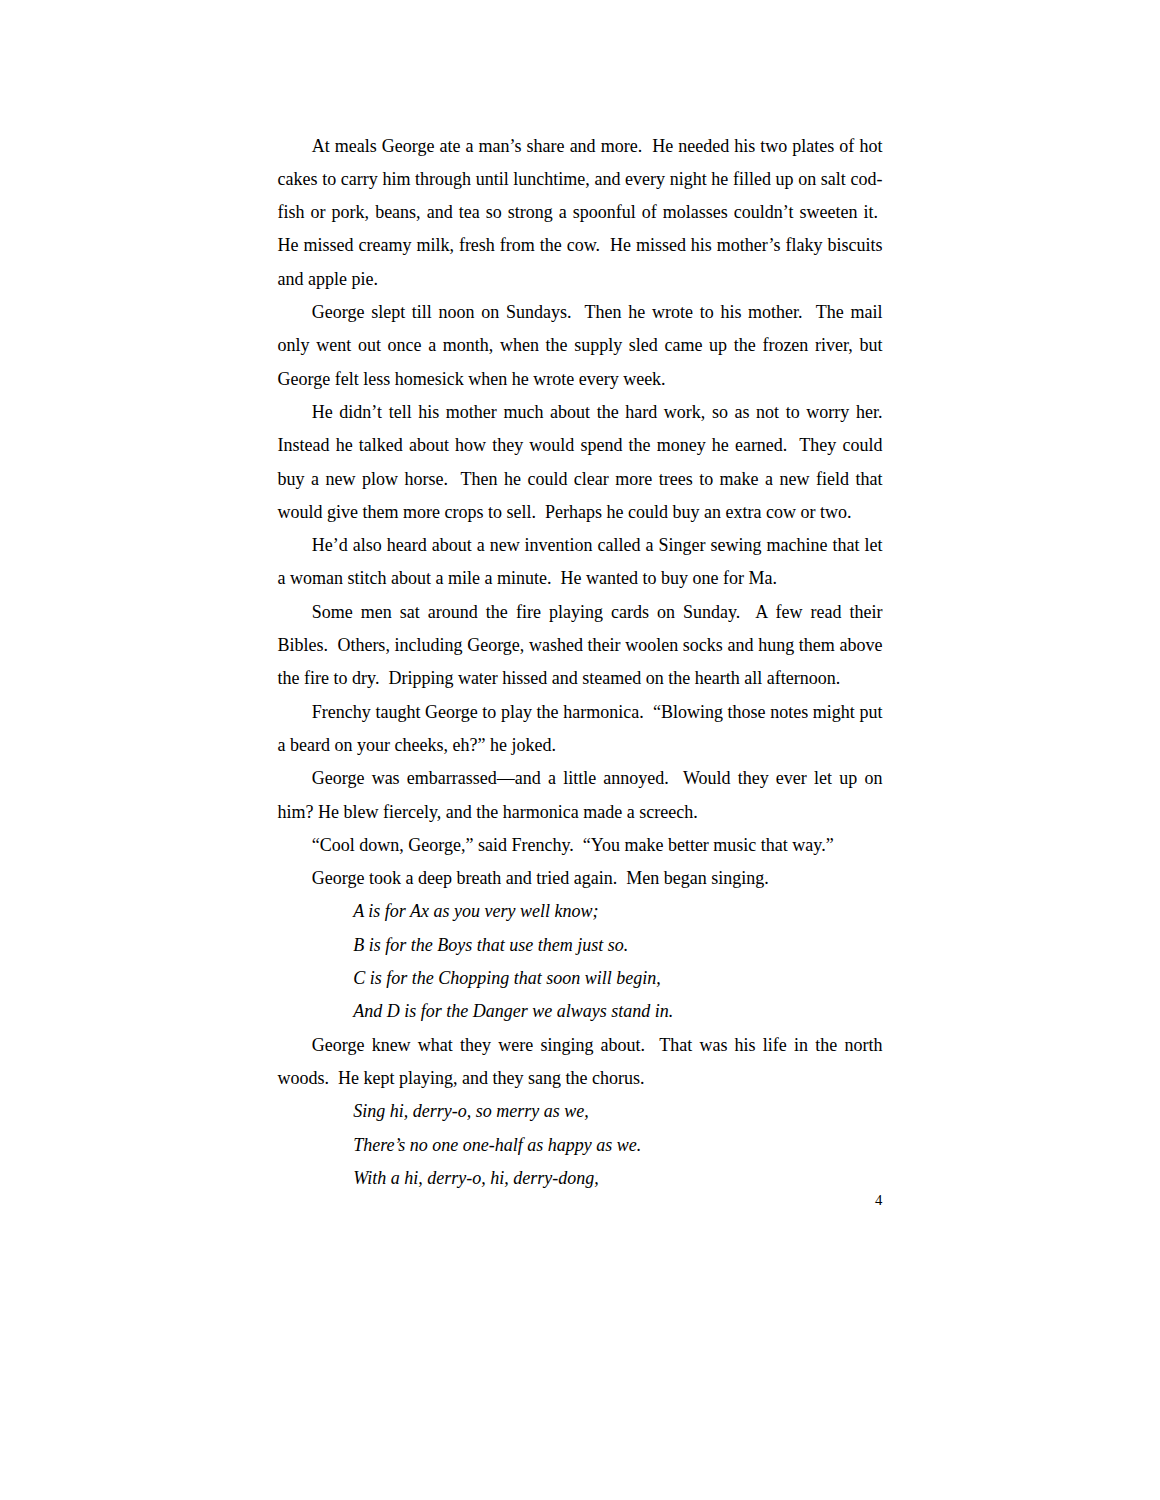At meals George ate a man’s share and more. He needed his two plates of hot cakes to carry him through until lunchtime, and every night he filled up on salt codfish or pork, beans, and tea so strong a spoonful of molasses couldn’t sweeten it. He missed creamy milk, fresh from the cow. He missed his mother’s flaky biscuits and apple pie.
George slept till noon on Sundays. Then he wrote to his mother. The mail only went out once a month, when the supply sled came up the frozen river, but George felt less homesick when he wrote every week.
He didn’t tell his mother much about the hard work, so as not to worry her. Instead he talked about how they would spend the money he earned. They could buy a new plow horse. Then he could clear more trees to make a new field that would give them more crops to sell. Perhaps he could buy an extra cow or two.
He’d also heard about a new invention called a Singer sewing machine that let a woman stitch about a mile a minute. He wanted to buy one for Ma.
Some men sat around the fire playing cards on Sunday. A few read their Bibles. Others, including George, washed their woolen socks and hung them above the fire to dry. Dripping water hissed and steamed on the hearth all afternoon.
Frenchy taught George to play the harmonica. “Blowing those notes might put a beard on your cheeks, eh?” he joked.
George was embarrassed—and a little annoyed. Would they ever let up on him? He blew fiercely, and the harmonica made a screech.
“Cool down, George,” said Frenchy. “You make better music that way.”
George took a deep breath and tried again. Men began singing.
A is for Ax as you very well know;
B is for the Boys that use them just so.
C is for the Chopping that soon will begin,
And D is for the Danger we always stand in.
George knew what they were singing about. That was his life in the north woods. He kept playing, and they sang the chorus.
Sing hi, derry-o, so merry as we,
There’s no one one-half as happy as we.
With a hi, derry-o, hi, derry-dong,
4